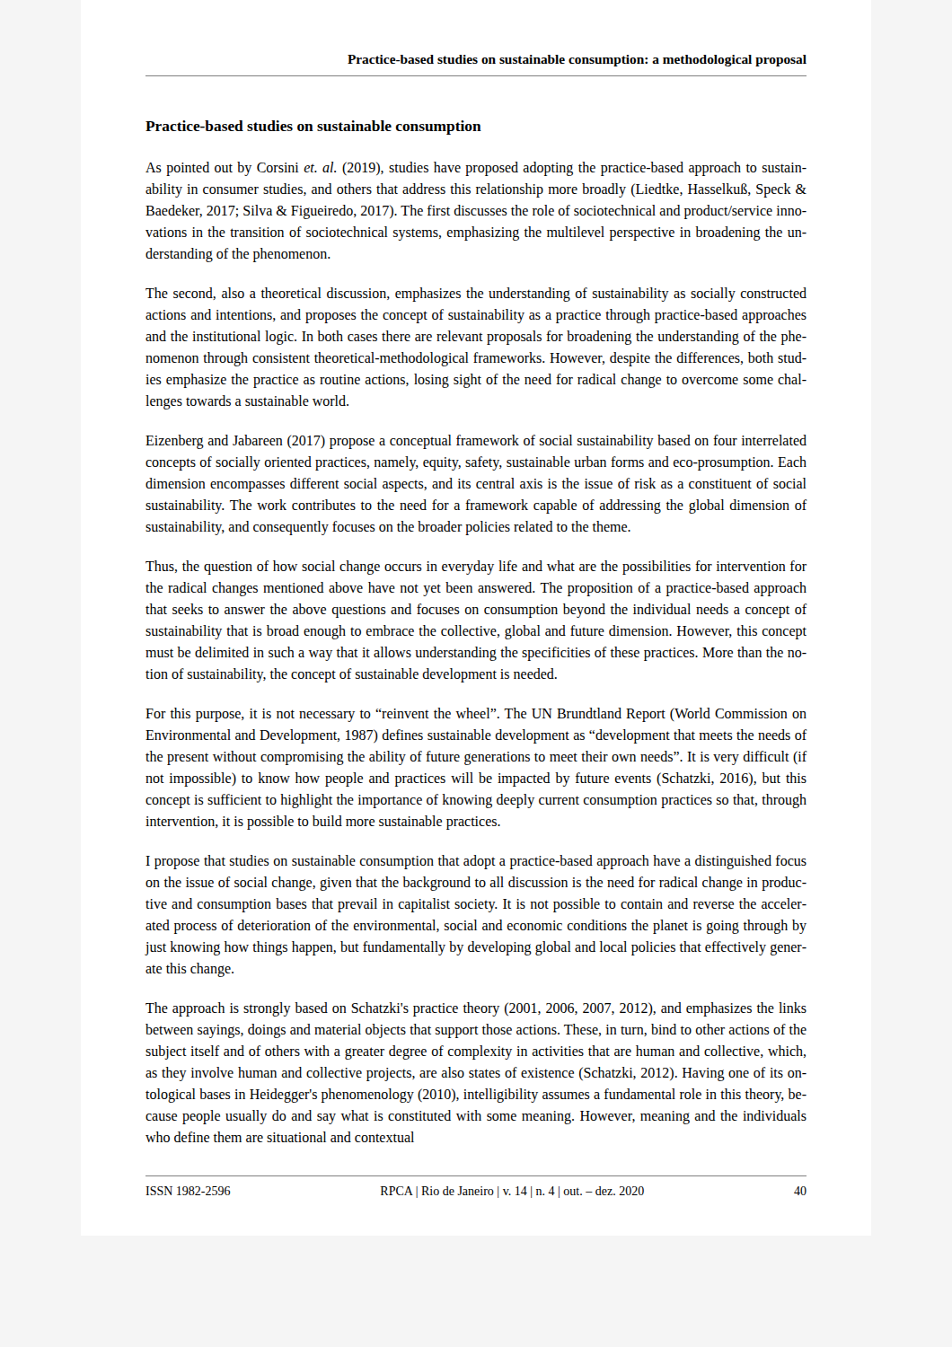Practice-based studies on sustainable consumption: a methodological proposal
Practice-based studies on sustainable consumption
As pointed out by Corsini et. al. (2019), studies have proposed adopting the practice-based approach to sustainability in consumer studies, and others that address this relationship more broadly (Liedtke, Hasselkuß, Speck & Baedeker, 2017; Silva & Figueiredo, 2017). The first discusses the role of sociotechnical and product/service innovations in the transition of sociotechnical systems, emphasizing the multilevel perspective in broadening the understanding of the phenomenon.
The second, also a theoretical discussion, emphasizes the understanding of sustainability as socially constructed actions and intentions, and proposes the concept of sustainability as a practice through practice-based approaches and the institutional logic. In both cases there are relevant proposals for broadening the understanding of the phenomenon through consistent theoretical-methodological frameworks. However, despite the differences, both studies emphasize the practice as routine actions, losing sight of the need for radical change to overcome some challenges towards a sustainable world.
Eizenberg and Jabareen (2017) propose a conceptual framework of social sustainability based on four interrelated concepts of socially oriented practices, namely, equity, safety, sustainable urban forms and eco-prosumption. Each dimension encompasses different social aspects, and its central axis is the issue of risk as a constituent of social sustainability. The work contributes to the need for a framework capable of addressing the global dimension of sustainability, and consequently focuses on the broader policies related to the theme.
Thus, the question of how social change occurs in everyday life and what are the possibilities for intervention for the radical changes mentioned above have not yet been answered. The proposition of a practice-based approach that seeks to answer the above questions and focuses on consumption beyond the individual needs a concept of sustainability that is broad enough to embrace the collective, global and future dimension. However, this concept must be delimited in such a way that it allows understanding the specificities of these practices. More than the notion of sustainability, the concept of sustainable development is needed.
For this purpose, it is not necessary to “reinvent the wheel”. The UN Brundtland Report (World Commission on Environmental and Development, 1987) defines sustainable development as “development that meets the needs of the present without compromising the ability of future generations to meet their own needs”. It is very difficult (if not impossible) to know how people and practices will be impacted by future events (Schatzki, 2016), but this concept is sufficient to highlight the importance of knowing deeply current consumption practices so that, through intervention, it is possible to build more sustainable practices.
I propose that studies on sustainable consumption that adopt a practice-based approach have a distinguished focus on the issue of social change, given that the background to all discussion is the need for radical change in productive and consumption bases that prevail in capitalist society. It is not possible to contain and reverse the accelerated process of deterioration of the environmental, social and economic conditions the planet is going through by just knowing how things happen, but fundamentally by developing global and local policies that effectively generate this change.
The approach is strongly based on Schatzki's practice theory (2001, 2006, 2007, 2012), and emphasizes the links between sayings, doings and material objects that support those actions. These, in turn, bind to other actions of the subject itself and of others with a greater degree of complexity in activities that are human and collective, which, as they involve human and collective projects, are also states of existence (Schatzki, 2012). Having one of its ontological bases in Heidegger's phenomenology (2010), intelligibility assumes a fundamental role in this theory, because people usually do and say what is constituted with some meaning. However, meaning and the individuals who define them are situational and contextual
ISSN 1982-2596 RPCA | Rio de Janeiro | v. 14 | n. 4 | out. – dez. 2020 40